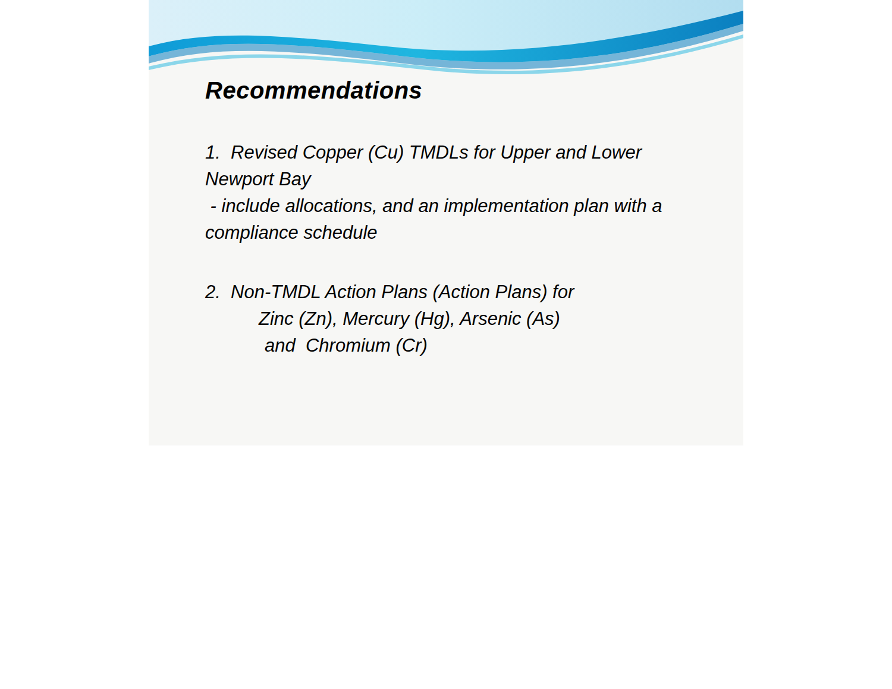Recommendations
1. Revised Copper (Cu) TMDLs for Upper and Lower Newport Bay
- include allocations, and an implementation plan with a compliance schedule
2. Non-TMDL Action Plans (Action Plans) for
Zinc (Zn), Mercury (Hg), Arsenic (As)
and Chromium (Cr)